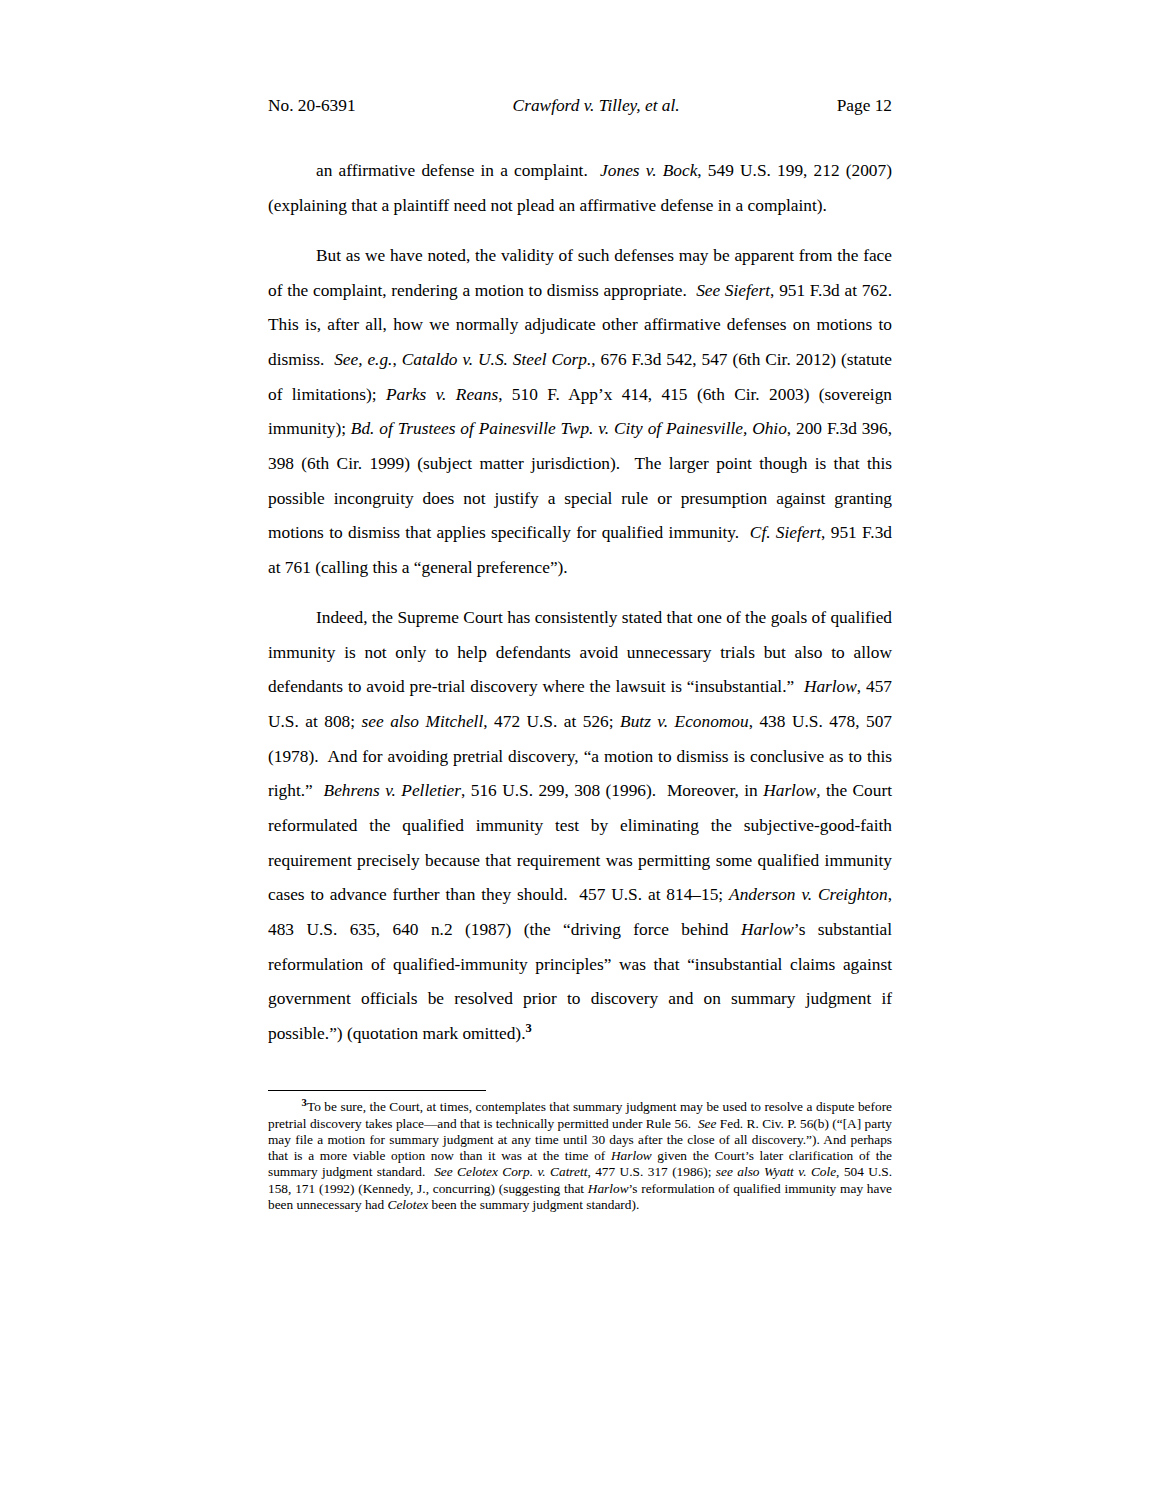No. 20-6391 Crawford v. Tilley, et al. Page 12
an affirmative defense in a complaint. Jones v. Bock, 549 U.S. 199, 212 (2007) (explaining that a plaintiff need not plead an affirmative defense in a complaint).
But as we have noted, the validity of such defenses may be apparent from the face of the complaint, rendering a motion to dismiss appropriate. See Siefert, 951 F.3d at 762. This is, after all, how we normally adjudicate other affirmative defenses on motions to dismiss. See, e.g., Cataldo v. U.S. Steel Corp., 676 F.3d 542, 547 (6th Cir. 2012) (statute of limitations); Parks v. Reans, 510 F. App’x 414, 415 (6th Cir. 2003) (sovereign immunity); Bd. of Trustees of Painesville Twp. v. City of Painesville, Ohio, 200 F.3d 396, 398 (6th Cir. 1999) (subject matter jurisdiction). The larger point though is that this possible incongruity does not justify a special rule or presumption against granting motions to dismiss that applies specifically for qualified immunity. Cf. Siefert, 951 F.3d at 761 (calling this a “general preference”).
Indeed, the Supreme Court has consistently stated that one of the goals of qualified immunity is not only to help defendants avoid unnecessary trials but also to allow defendants to avoid pre-trial discovery where the lawsuit is “insubstantial.” Harlow, 457 U.S. at 808; see also Mitchell, 472 U.S. at 526; Butz v. Economou, 438 U.S. 478, 507 (1978). And for avoiding pretrial discovery, “a motion to dismiss is conclusive as to this right.” Behrens v. Pelletier, 516 U.S. 299, 308 (1996). Moreover, in Harlow, the Court reformulated the qualified immunity test by eliminating the subjective-good-faith requirement precisely because that requirement was permitting some qualified immunity cases to advance further than they should. 457 U.S. at 814–15; Anderson v. Creighton, 483 U.S. 635, 640 n.2 (1987) (the “driving force behind Harlow’s substantial reformulation of qualified-immunity principles” was that “insubstantial claims against government officials be resolved prior to discovery and on summary judgment if possible.”) (quotation mark omitted).3
3To be sure, the Court, at times, contemplates that summary judgment may be used to resolve a dispute before pretrial discovery takes place—and that is technically permitted under Rule 56. See Fed. R. Civ. P. 56(b) (“[A] party may file a motion for summary judgment at any time until 30 days after the close of all discovery.”). And perhaps that is a more viable option now than it was at the time of Harlow given the Court’s later clarification of the summary judgment standard. See Celotex Corp. v. Catrett, 477 U.S. 317 (1986); see also Wyatt v. Cole, 504 U.S. 158, 171 (1992) (Kennedy, J., concurring) (suggesting that Harlow’s reformulation of qualified immunity may have been unnecessary had Celotex been the summary judgment standard).